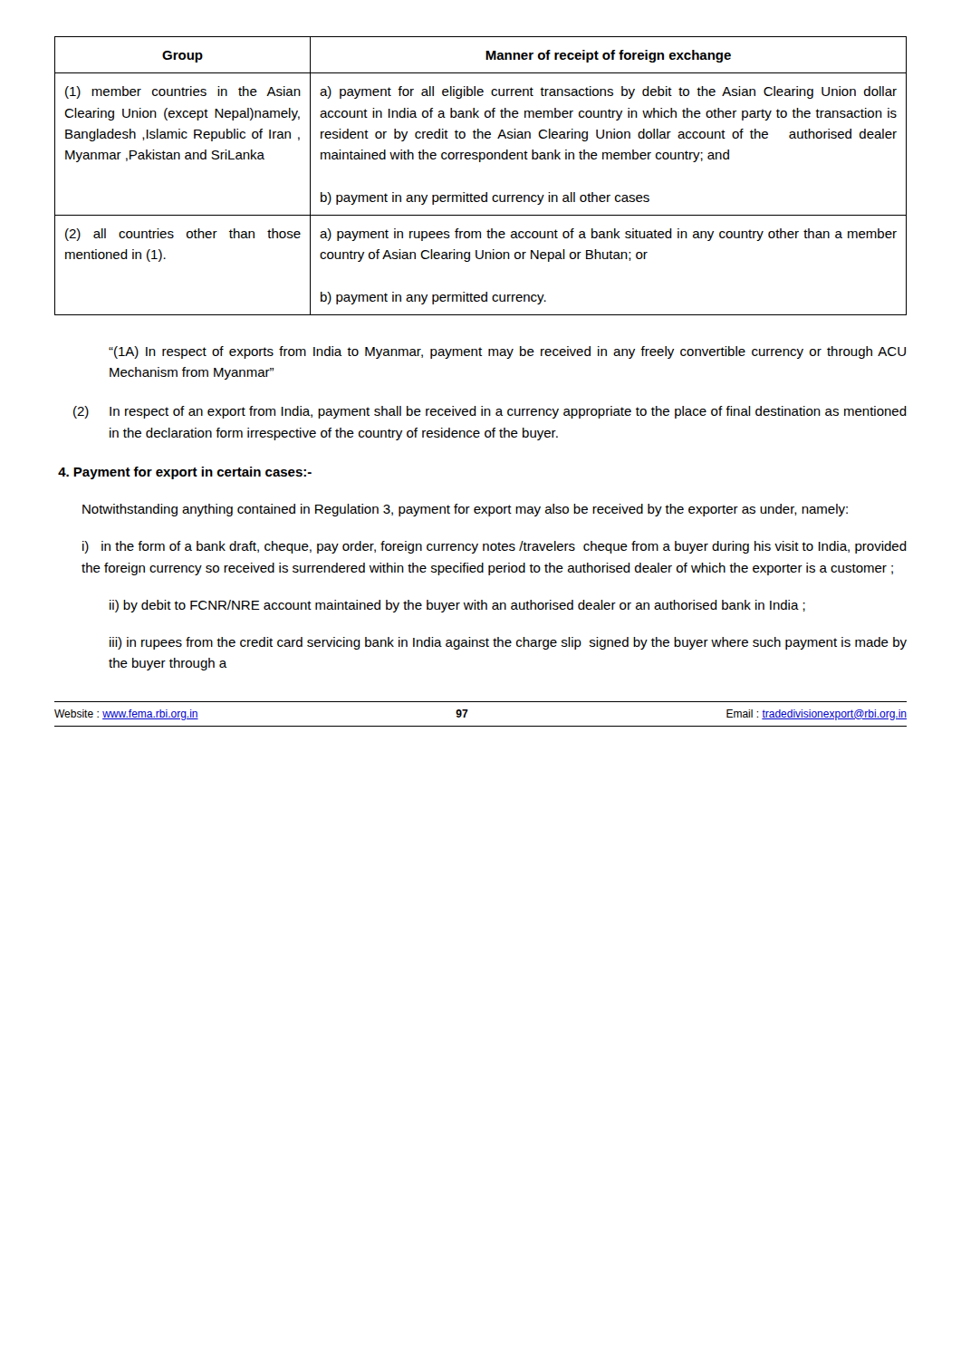| Group | Manner of receipt of foreign exchange |
| --- | --- |
| (1) member countries in the Asian Clearing Union (except Nepal)namely, Bangladesh ,Islamic Republic of Iran , Myanmar ,Pakistan and SriLanka | a) payment for all eligible current transactions by debit to the Asian Clearing Union dollar account in India of a bank of the member country in which the other party to the transaction is resident or by credit to the Asian Clearing Union dollar account of the authorised dealer maintained with the correspondent bank in the member country; and b) payment in any permitted currency in all other cases |
| (2) all countries other than those mentioned in (1). | a) payment in rupees from the account of a bank situated in any country other than a member country of Asian Clearing Union or Nepal or Bhutan; or b) payment in any permitted currency. |
“(1A) In respect of exports from India to Myanmar, payment may be received in any freely convertible currency or through ACU Mechanism from Myanmar”
(2) In respect of an export from India, payment shall be received in a currency appropriate to the place of final destination as mentioned in the declaration form irrespective of the country of residence of the buyer.
4. Payment for export in certain cases:-
Notwithstanding anything contained in Regulation 3, payment for export may also be received by the exporter as under, namely:
i) in the form of a bank draft, cheque, pay order, foreign currency notes /travelers cheque from a buyer during his visit to India, provided the foreign currency so received is surrendered within the specified period to the authorised dealer of which the exporter is a customer ;
ii) by debit to FCNR/NRE account maintained by the buyer with an authorised dealer or an authorised bank in India ;
iii) in rupees from the credit card servicing bank in India against the charge slip signed by the buyer where such payment is made by the buyer through a
Website : www.fema.rbi.org.in
97
Email : tradedivisionexport@rbi.org.in